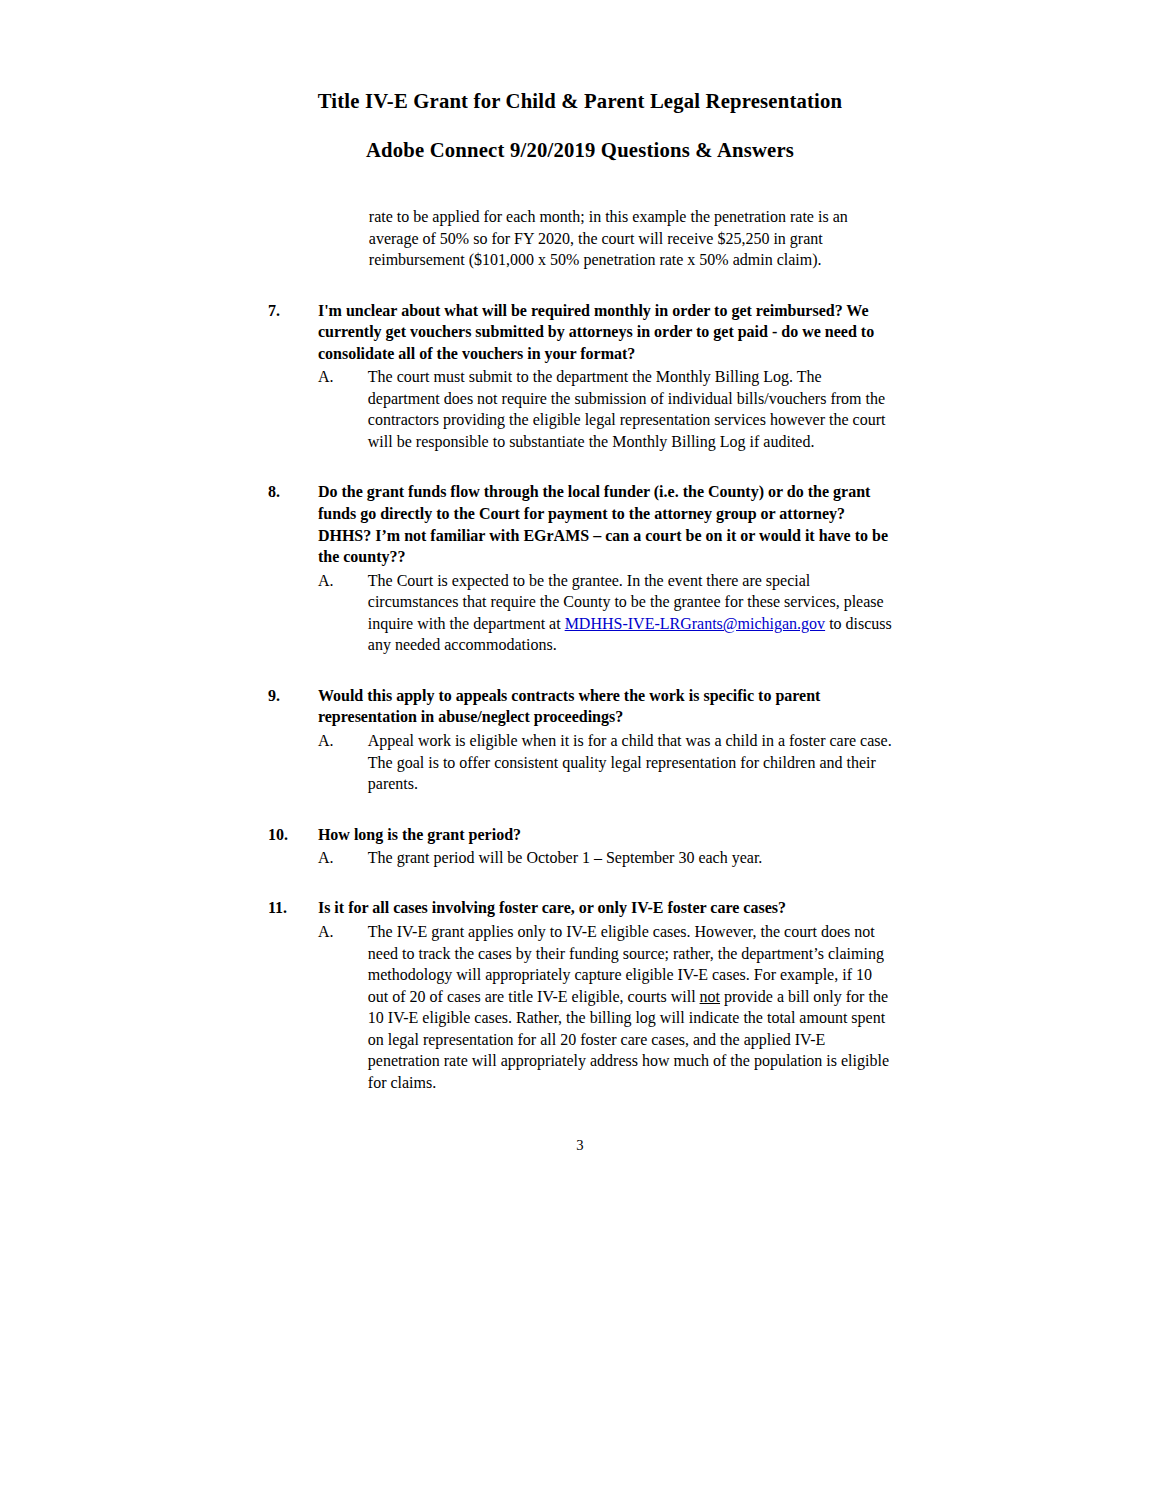Title IV-E Grant for Child & Parent Legal Representation
Adobe Connect 9/20/2019 Questions & Answers
rate to be applied for each month; in this example the penetration rate is an average of 50% so for FY 2020, the court will receive $25,250 in grant reimbursement ($101,000 x 50% penetration rate x 50% admin claim).
7.
I'm unclear about what will be required monthly in order to get reimbursed? We currently get vouchers submitted by attorneys in order to get paid - do we need to consolidate all of the vouchers in your format?
A. The court must submit to the department the Monthly Billing Log. The department does not require the submission of individual bills/vouchers from the contractors providing the eligible legal representation services however the court will be responsible to substantiate the Monthly Billing Log if audited.
8.
Do the grant funds flow through the local funder (i.e. the County) or do the grant funds go directly to the Court for payment to the attorney group or attorney? DHHS? I’m not familiar with EGrAMS – can a court be on it or would it have to be the county??
A. The Court is expected to be the grantee. In the event there are special circumstances that require the County to be the grantee for these services, please inquire with the department at MDHHS-IVE-LRGrants@michigan.gov to discuss any needed accommodations.
9.
Would this apply to appeals contracts where the work is specific to parent representation in abuse/neglect proceedings?
A. Appeal work is eligible when it is for a child that was a child in a foster care case. The goal is to offer consistent quality legal representation for children and their parents.
10.
How long is the grant period?
A. The grant period will be October 1 – September 30 each year.
11.
Is it for all cases involving foster care, or only IV-E foster care cases?
A. The IV-E grant applies only to IV-E eligible cases. However, the court does not need to track the cases by their funding source; rather, the department’s claiming methodology will appropriately capture eligible IV-E cases. For example, if 10 out of 20 of cases are title IV-E eligible, courts will not provide a bill only for the 10 IV-E eligible cases. Rather, the billing log will indicate the total amount spent on legal representation for all 20 foster care cases, and the applied IV-E penetration rate will appropriately address how much of the population is eligible for claims.
3